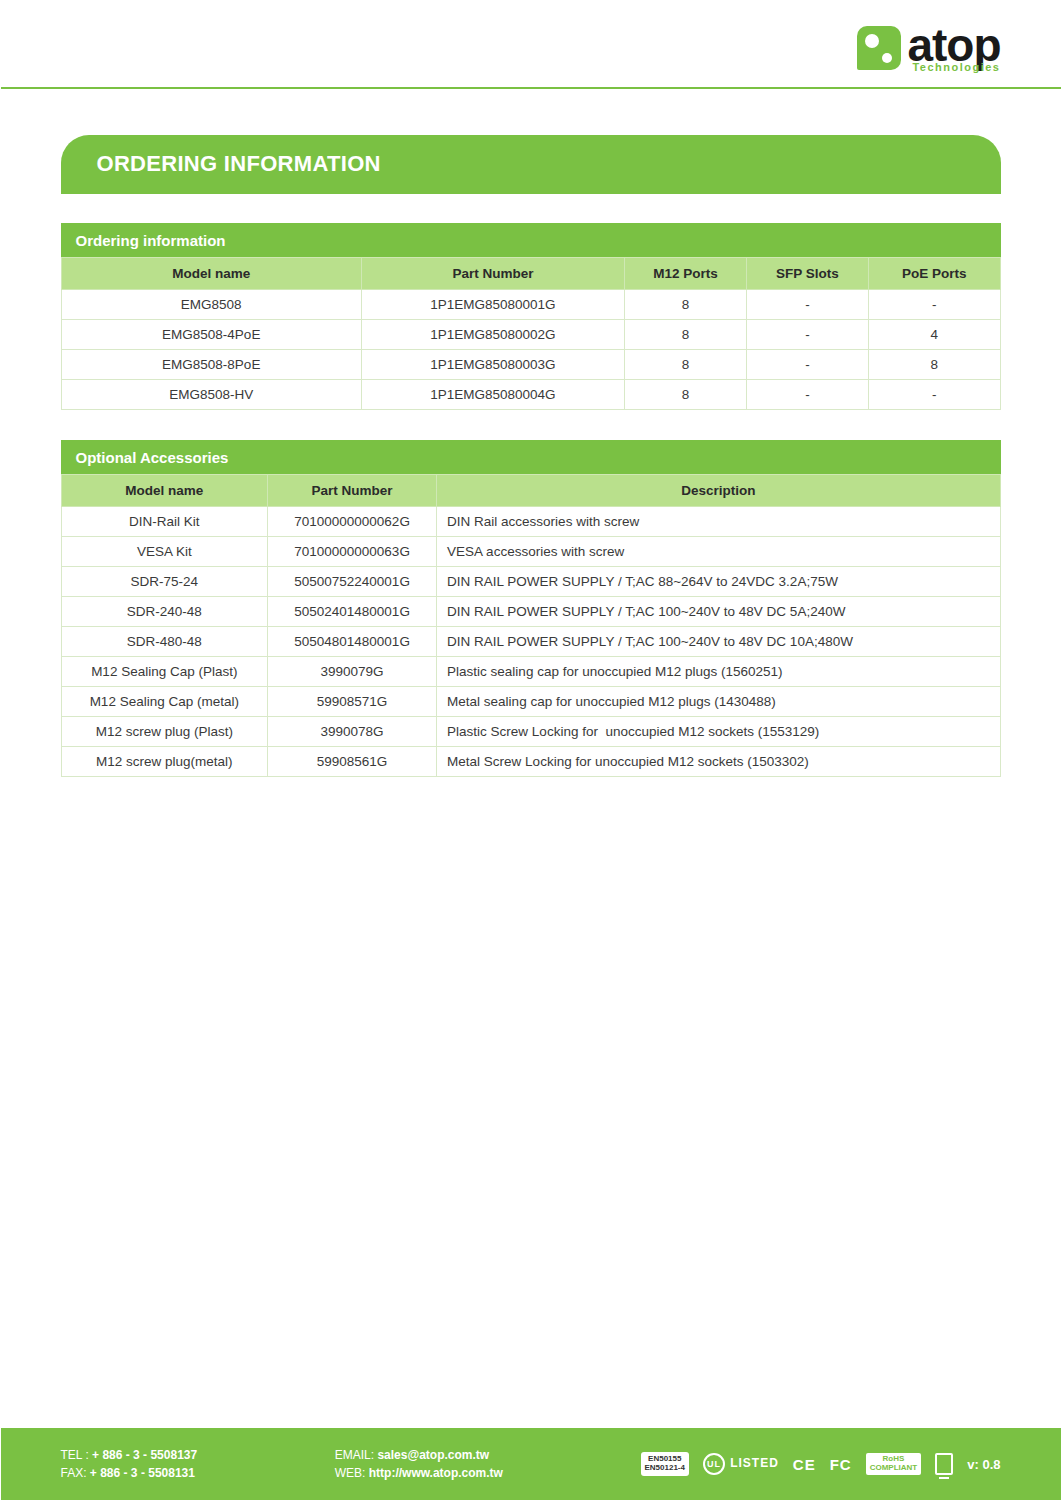atop
Technologies
ORDERING INFORMATION
Ordering information
| Model name | Part Number | M12 Ports | SFP Slots | PoE Ports |
| --- | --- | --- | --- | --- |
| EMG8508 | 1P1EMG85080001G | 8 | - | - |
| EMG8508-4PoE | 1P1EMG85080002G | 8 | - | 4 |
| EMG8508-8PoE | 1P1EMG85080003G | 8 | - | 8 |
| EMG8508-HV | 1P1EMG85080004G | 8 | - | - |
Optional Accessories
| Model name | Part Number | Description |
| --- | --- | --- |
| DIN-Rail Kit | 70100000000062G | DIN Rail accessories with screw |
| VESA Kit | 70100000000063G | VESA accessories with screw |
| SDR-75-24 | 50500752240001G | DIN RAIL POWER SUPPLY / T;AC 88~264V to 24VDC 3.2A;75W |
| SDR-240-48 | 50502401480001G | DIN RAIL POWER SUPPLY / T;AC 100~240V to 48V DC 5A;240W |
| SDR-480-48 | 50504801480001G | DIN RAIL POWER SUPPLY / T;AC 100~240V to 48V DC 10A;480W |
| M12 Sealing Cap (Plast) | 3990079G | Plastic sealing cap for unoccupied M12 plugs (1560251) |
| M12 Sealing Cap (metal) | 59908571G | Metal sealing cap for unoccupied M12 plugs (1430488) |
| M12 screw plug (Plast) | 3990078G | Plastic Screw Locking for unoccupied M12 sockets (1553129) |
| M12 screw plug(metal) | 59908561G | Metal Screw Locking for unoccupied M12 sockets (1503302) |
TEL : + 886 - 3 - 5508137
FAX: + 886 - 3 - 5508131
EMAIL: sales@atop.com.tw
WEB: http://www.atop.com.tw
EN50155
EN50121-4
UL LISTED
CE
FC
RoHS
COMPLIANT
v: 0.8